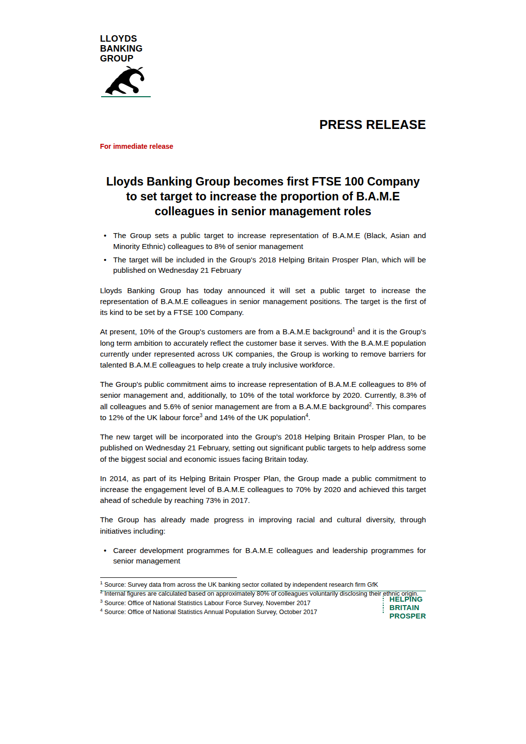LLOYDS
BANKING
GROUP
PRESS RELEASE
For immediate release
Lloyds Banking Group becomes first FTSE 100 Company to set target to increase the proportion of B.A.M.E colleagues in senior management roles
The Group sets a public target to increase representation of B.A.M.E (Black, Asian and Minority Ethnic) colleagues to 8% of senior management
The target will be included in the Group's 2018 Helping Britain Prosper Plan, which will be published on Wednesday 21 February
Lloyds Banking Group has today announced it will set a public target to increase the representation of B.A.M.E colleagues in senior management positions. The target is the first of its kind to be set by a FTSE 100 Company.
At present, 10% of the Group's customers are from a B.A.M.E background1 and it is the Group's long term ambition to accurately reflect the customer base it serves. With the B.A.M.E population currently under represented across UK companies, the Group is working to remove barriers for talented B.A.M.E colleagues to help create a truly inclusive workforce.
The Group's public commitment aims to increase representation of B.A.M.E colleagues to 8% of senior management and, additionally, to 10% of the total workforce by 2020. Currently, 8.3% of all colleagues and 5.6% of senior management are from a B.A.M.E background2. This compares to 12% of the UK labour force3 and 14% of the UK population4.
The new target will be incorporated into the Group's 2018 Helping Britain Prosper Plan, to be published on Wednesday 21 February, setting out significant public targets to help address some of the biggest social and economic issues facing Britain today.
In 2014, as part of its Helping Britain Prosper Plan, the Group made a public commitment to increase the engagement level of B.A.M.E colleagues to 70% by 2020 and achieved this target ahead of schedule by reaching 73% in 2017.
The Group has already made progress in improving racial and cultural diversity, through initiatives including:
Career development programmes for B.A.M.E colleagues and leadership programmes for senior management
1 Source: Survey data from across the UK banking sector collated by independent research firm GfK
2 Internal figures are calculated based on approximately 80% of colleagues voluntarily disclosing their ethnic origin.
3 Source: Office of National Statistics Labour Force Survey, November 2017
4 Source: Office of National Statistics Annual Population Survey, October 2017
HELPING
BRITAIN
PROSPER